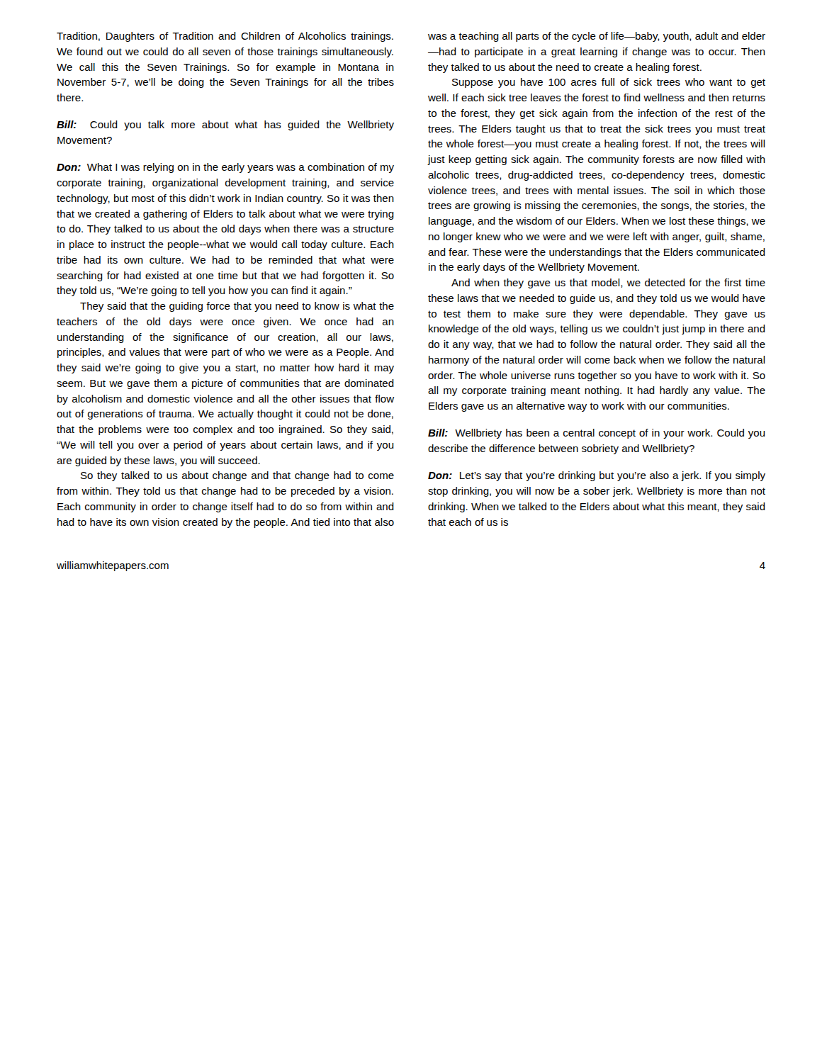Tradition, Daughters of Tradition and Children of Alcoholics trainings. We found out we could do all seven of those trainings simultaneously. We call this the Seven Trainings. So for example in Montana in November 5-7, we’ll be doing the Seven Trainings for all the tribes there.
Bill: Could you talk more about what has guided the Wellbriety Movement?
Don: What I was relying on in the early years was a combination of my corporate training, organizational development training, and service technology, but most of this didn’t work in Indian country. So it was then that we created a gathering of Elders to talk about what we were trying to do. They talked to us about the old days when there was a structure in place to instruct the people--what we would call today culture. Each tribe had its own culture. We had to be reminded that what were searching for had existed at one time but that we had forgotten it. So they told us, “We’re going to tell you how you can find it again.”
They said that the guiding force that you need to know is what the teachers of the old days were once given. We once had an understanding of the significance of our creation, all our laws, principles, and values that were part of who we were as a People. And they said we’re going to give you a start, no matter how hard it may seem. But we gave them a picture of communities that are dominated by alcoholism and domestic violence and all the other issues that flow out of generations of trauma. We actually thought it could not be done, that the problems were too complex and too ingrained. So they said, “We will tell you over a period of years about certain laws, and if you are guided by these laws, you will succeed.
So they talked to us about change and that change had to come from within. They told us that change had to be preceded by a vision. Each community in order to change itself had to do so from within and had to have its own vision created by the people. And tied into that also was a teaching all parts of the cycle of life—baby, youth, adult and elder—had to participate in a great learning if change was to occur. Then they talked to us about the need to create a healing forest.
Suppose you have 100 acres full of sick trees who want to get well. If each sick tree leaves the forest to find wellness and then returns to the forest, they get sick again from the infection of the rest of the trees. The Elders taught us that to treat the sick trees you must treat the whole forest—you must create a healing forest. If not, the trees will just keep getting sick again. The community forests are now filled with alcoholic trees, drug-addicted trees, co-dependency trees, domestic violence trees, and trees with mental issues. The soil in which those trees are growing is missing the ceremonies, the songs, the stories, the language, and the wisdom of our Elders. When we lost these things, we no longer knew who we were and we were left with anger, guilt, shame, and fear. These were the understandings that the Elders communicated in the early days of the Wellbriety Movement.
And when they gave us that model, we detected for the first time these laws that we needed to guide us, and they told us we would have to test them to make sure they were dependable. They gave us knowledge of the old ways, telling us we couldn’t just jump in there and do it any way, that we had to follow the natural order. They said all the harmony of the natural order will come back when we follow the natural order. The whole universe runs together so you have to work with it. So all my corporate training meant nothing. It had hardly any value. The Elders gave us an alternative way to work with our communities.
Bill: Wellbriety has been a central concept of in your work. Could you describe the difference between sobriety and Wellbriety?
Don: Let’s say that you’re drinking but you’re also a jerk. If you simply stop drinking, you will now be a sober jerk. Wellbriety is more than not drinking. When we talked to the Elders about what this meant, they said that each of us is
williamwhitepapers.com
4